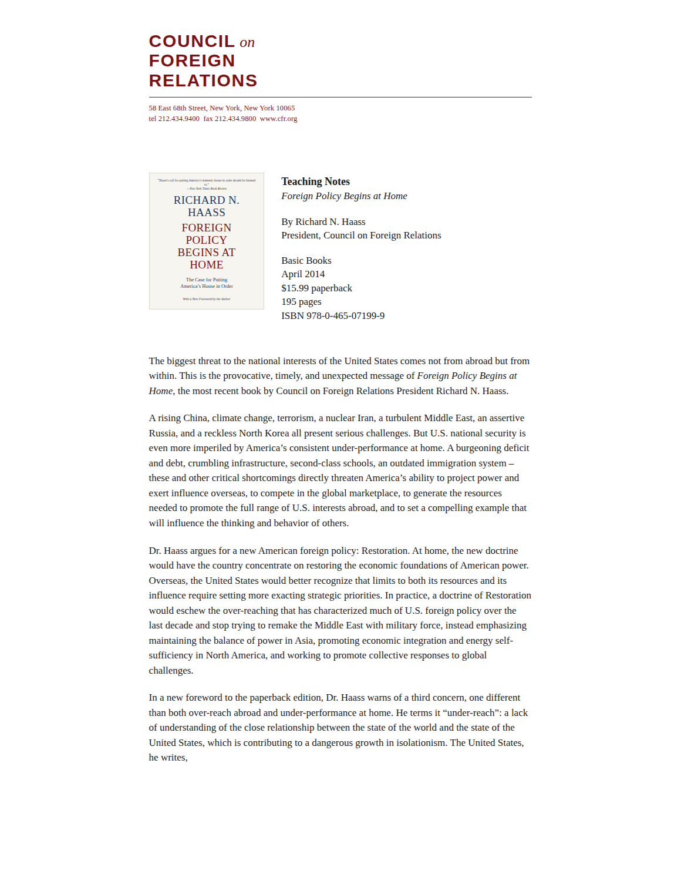Council on
Foreign
Relations
58 East 68th Street, New York, New York 10065
tel 212.434.9400 fax 212.434.9800 www.cfr.org
“Haass’s call for putting America’s domestic house in order should be listened to.”
—New York Times Book Review
RICHARD N.
HAASS
FOREIGN
POLICY
BEGINS AT
HOME
The Case for Putting
America’s House in Order
With a New Foreword by the Author
Teaching Notes
Foreign Policy Begins at Home
By Richard N. Haass
President, Council on Foreign Relations
Basic Books
April 2014
$15.99 paperback
195 pages
ISBN 978-0-465-07199-9
The biggest threat to the national interests of the United States comes not from abroad but from within. This is the provocative, timely, and unexpected message of Foreign Policy Begins at Home, the most recent book by Council on Foreign Relations President Richard N. Haass.
A rising China, climate change, terrorism, a nuclear Iran, a turbulent Middle East, an assertive Russia, and a reckless North Korea all present serious challenges. But U.S. national security is even more imperiled by America’s consistent under-performance at home. A burgeoning deficit and debt, crumbling infrastructure, second-class schools, an outdated immigration system – these and other critical shortcomings directly threaten America’s ability to project power and exert influence overseas, to compete in the global marketplace, to generate the resources needed to promote the full range of U.S. interests abroad, and to set a compelling example that will influence the thinking and behavior of others.
Dr. Haass argues for a new American foreign policy: Restoration. At home, the new doctrine would have the country concentrate on restoring the economic foundations of American power. Overseas, the United States would better recognize that limits to both its resources and its influence require setting more exacting strategic priorities. In practice, a doctrine of Restoration would eschew the over-reaching that has characterized much of U.S. foreign policy over the last decade and stop trying to remake the Middle East with military force, instead emphasizing maintaining the balance of power in Asia, promoting economic integration and energy self-sufficiency in North America, and working to promote collective responses to global challenges.
In a new foreword to the paperback edition, Dr. Haass warns of a third concern, one different than both over-reach abroad and under-performance at home. He terms it “under-reach”: a lack of understanding of the close relationship between the state of the world and the state of the United States, which is contributing to a dangerous growth in isolationism. The United States, he writes,